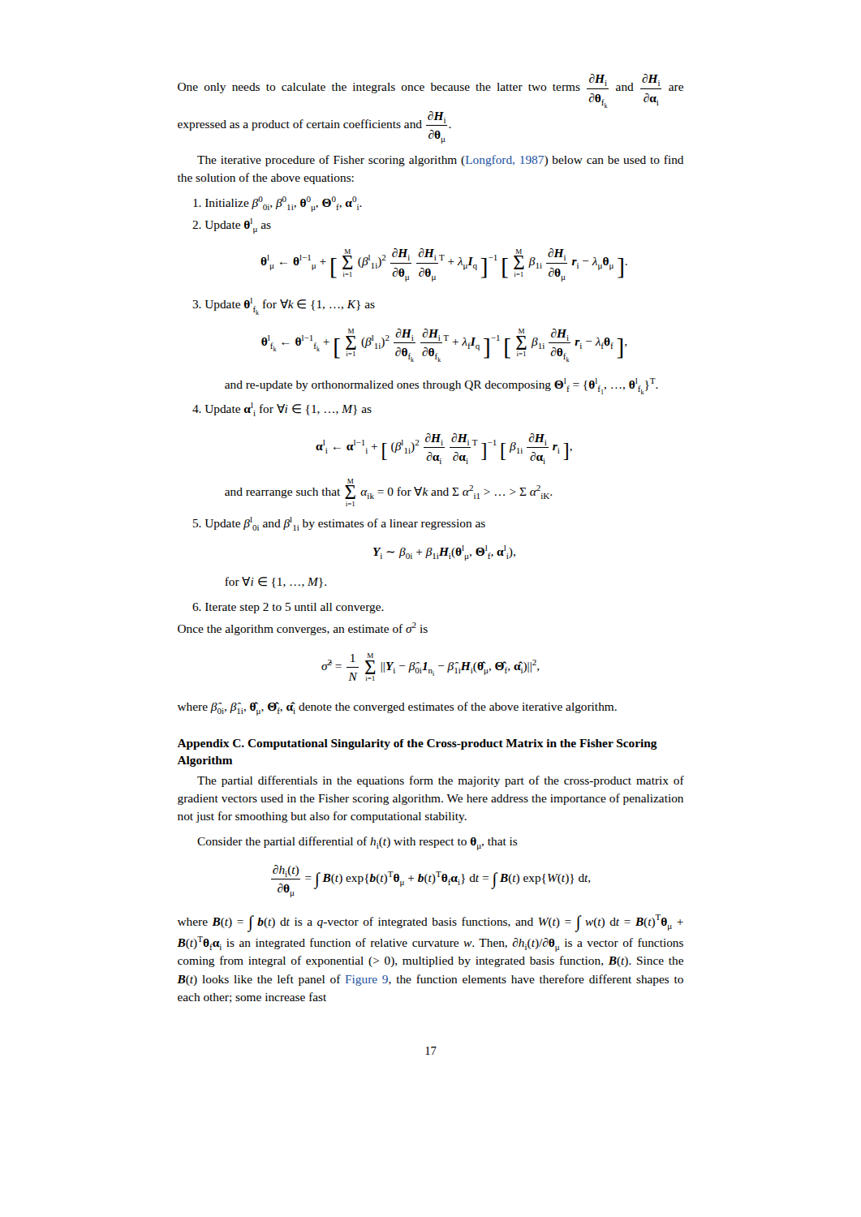One only needs to calculate the integrals once because the latter two terms ∂Hi∂θfk and ∂Hi∂αi are expressed as a product of certain coefficients and ∂Hi∂θμ.
The iterative procedure of Fisher scoring algorithm (Longford, 1987) below can be used to find the solution of the above equations:
Initialize β00i, β01i, θ0μ, Θ0f, α0i.
Update θlμ as
θlμ ← θl−1μ + [ MΣi=1 (βl1i)2 ∂Hi∂θμ ∂Hi∂θμT + λμIq ]−1 [ MΣi=1 β1i ∂Hi∂θμ ri − λμθμ ].
Update θlfk for ∀k ∈ {1, …, K} as
θlfk ← θl−1fk + [ MΣi=1 (βl1i)2 ∂Hi∂θfk ∂Hi∂θfkT + λfIq ]−1 [ MΣi=1 β1i ∂Hi∂θfk ri − λfθf ],
and re-update by orthonormalized ones through QR decomposing Θlf = {θlf1, …, θlfk}T.
Update αli for ∀i ∈ {1, …, M} as
αli ← αl−1i + [ (βl1i)2 ∂Hi∂αi ∂Hi∂αiT ]−1 [ β1i ∂Hi∂αi ri ],
and rearrange such that MΣi=1 αik = 0 for ∀k and Σ α2i1 > … > Σ α2iK.
Update βl0i and βl1i by estimates of a linear regression as
Yi ∼ β0i + β1iHi(θlμ, Θlf, αli),
for ∀i ∈ {1, …, M}.
Iterate step 2 to 5 until all converge.
Once the algorithm converges, an estimate of σ2 is
σ̂2 = 1 N MΣi=1 ||Yi − β̂0i1ni − β̂1iHi(θ̂μ, Θ̂f, α̂i)||2,
where β̂0i, β̂1i, θ̂μ, Θ̂f, α̂i denote the converged estimates of the above iterative algorithm.
Appendix C. Computational Singularity of the Cross-product Matrix in the Fisher Scoring Algorithm
The partial differentials in the equations form the majority part of the cross-product matrix of gradient vectors used in the Fisher scoring algorithm. We here address the importance of penalization not just for smoothing but also for computational stability.
Consider the partial differential of hi(t) with respect to θμ, that is
∂hi(t)∂θμ = ∫ B(t) exp{b(t)Tθμ + b(t)Tθfαi} dt = ∫ B(t) exp{W(t)} dt,
where B(t) = ∫ b(t) dt is a q-vector of integrated basis functions, and W(t) = ∫ w(t) dt = B(t)Tθμ + B(t)Tθfαi is an integrated function of relative curvature w. Then, ∂hi(t)/∂θμ is a vector of functions coming from integral of exponential (> 0), multiplied by integrated basis function, B(t). Since the B(t) looks like the left panel of Figure 9, the function elements have therefore different shapes to each other; some increase fast
17